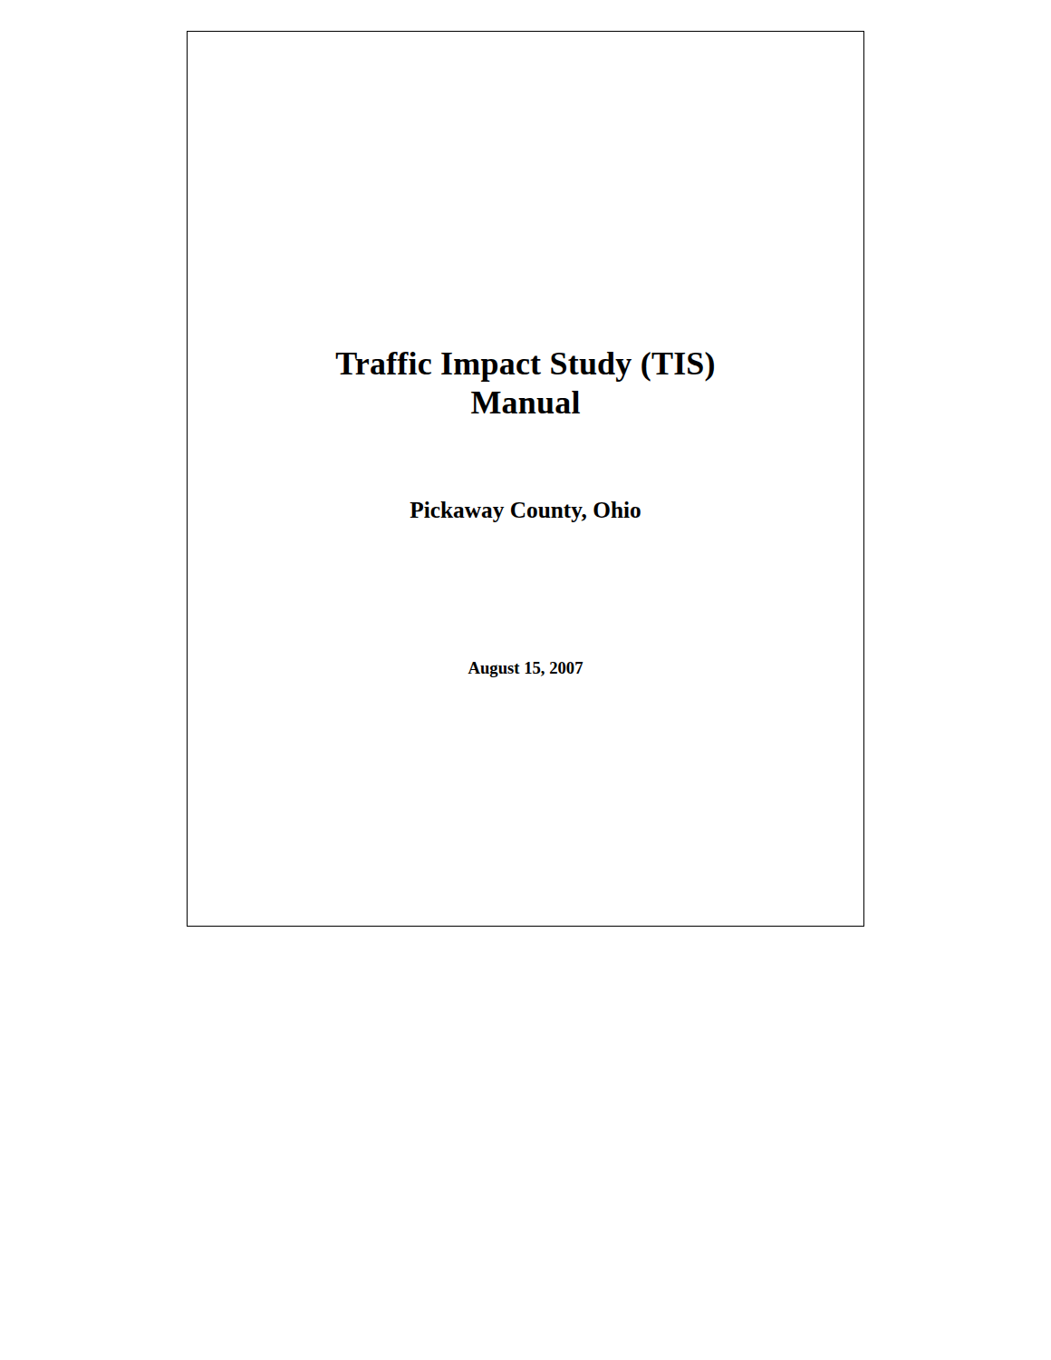Traffic Impact Study (TIS)
Manual
Pickaway County, Ohio
August 15, 2007